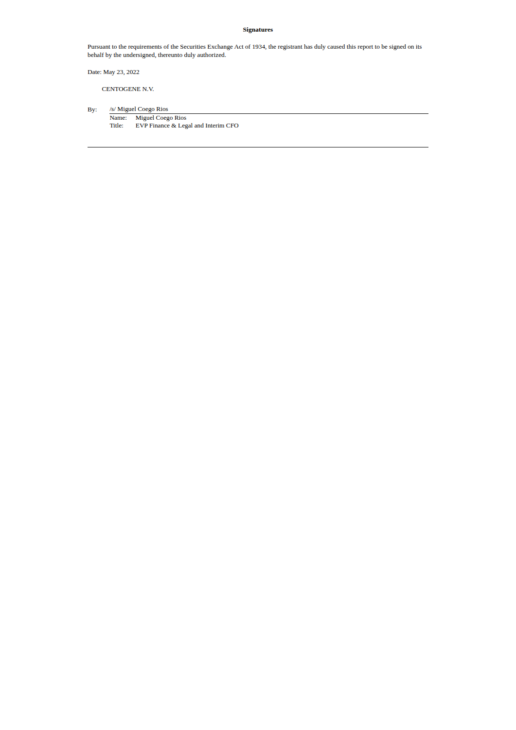Signatures
Pursuant to the requirements of the Securities Exchange Act of 1934, the registrant has duly caused this report to be signed on its behalf by the undersigned, thereunto duly authorized.
Date: May 23, 2022
CENTOGENE N.V.
| By: | /s/ Miguel Coego Rios |
| | Name: | Miguel Coego Rios |
| | Title: | EVP Finance & Legal and Interim CFO |